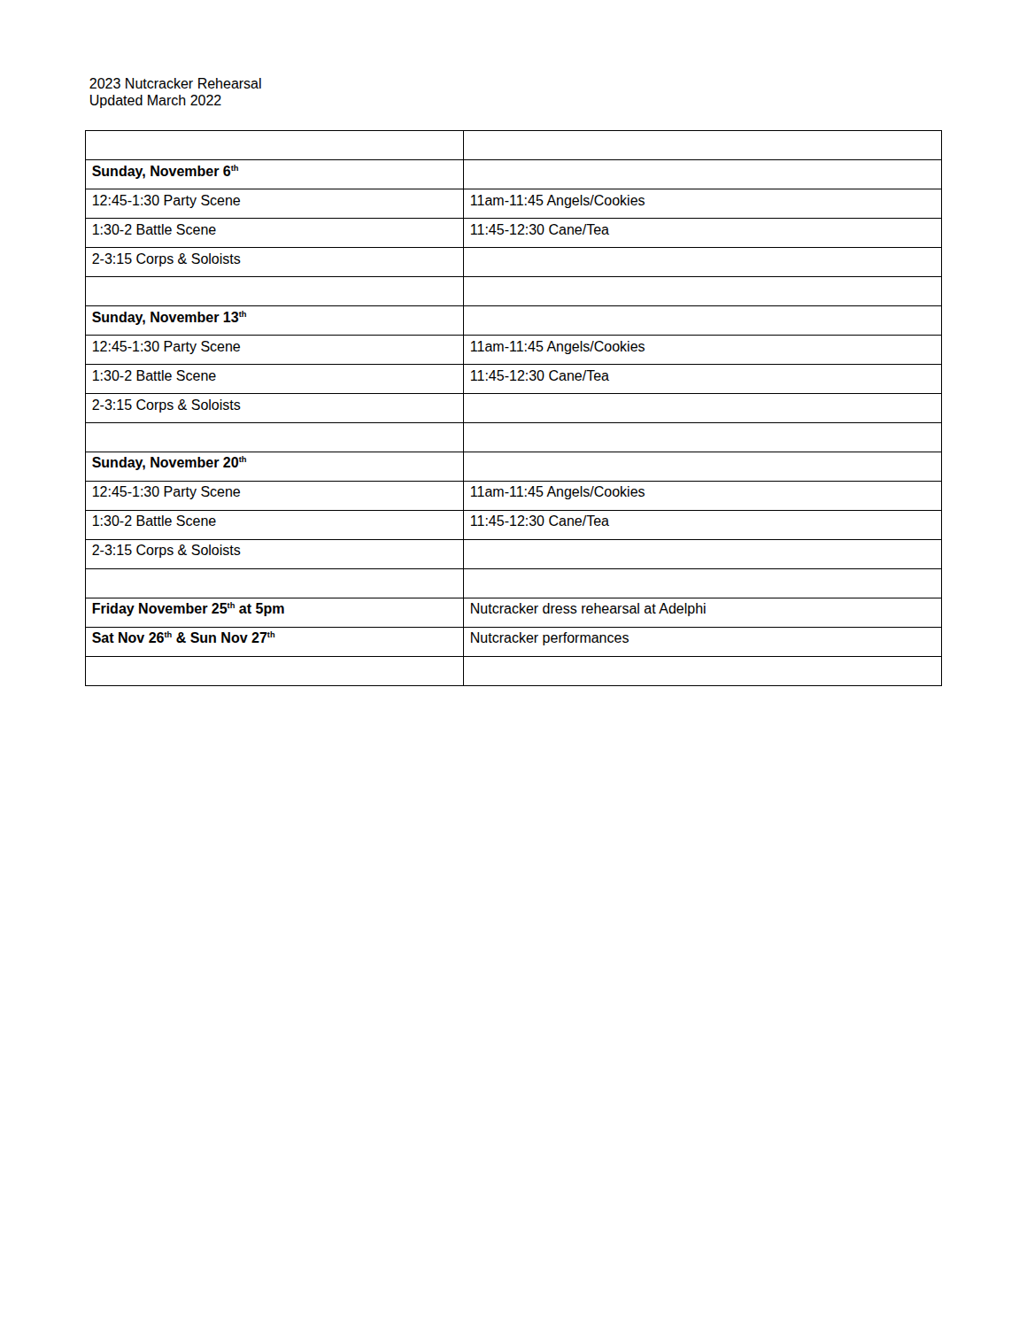2023 Nutcracker Rehearsal
Updated March 2022
| Sunday, November 6 th | |
| 12:45-1:30 Party Scene | 11am-11:45 Angels/Cookies |
| 1:30-2 Battle Scene | 11:45-12:30 Cane/Tea |
| 2-3:15 Corps & Soloists | |
| Sunday, November 13 th | |
| 12:45-1:30 Party Scene | 11am-11:45 Angels/Cookies |
| 1:30-2 Battle Scene | 11:45-12:30 Cane/Tea |
| 2-3:15 Corps & Soloists | |
| Sunday, November 20 th | |
| 12:45-1:30 Party Scene | 11am-11:45 Angels/Cookies |
| 1:30-2 Battle Scene | 11:45-12:30 Cane/Tea |
| 2-3:15 Corps & Soloists | |
| Friday November 25 th at 5pm | Nutcracker dress rehearsal at Adelphi |
| Sat Nov 26 th & Sun Nov 27 th | Nutcracker performances |